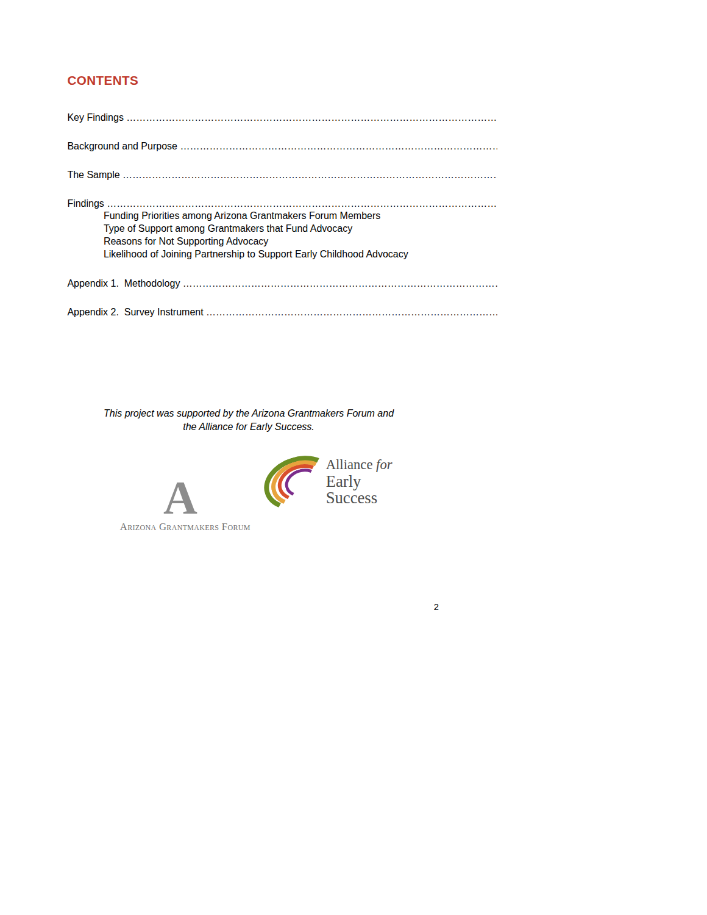CONTENTS
| Key Findings …………………………………………………………………………………………………………………………….. | 3 |
| Background and Purpose ……………………………………………………………………………………………………….. | 3 |
| The Sample ……………………………………………………………………………………………………………………………….. | 3 |
| Findings ………………………………………………………………………………………………………………………………………….. | 4 |
| Funding Priorities among Arizona Grantmakers Forum Members Type of Support among Grantmakers that Fund Advocacy Reasons for Not Supporting Advocacy Likelihood of Joining Partnership to Support Early Childhood Advocacy |
| Appendix 1. Methodology …………………………………………………………………………………………………….. | 9 |
| Appendix 2. Survey Instrument ……………………………………………………………………………………….. | 10 |
This project was supported by the Arizona Grantmakers Forum and
the Alliance for Early Success.
A
Arizona Grantmakers Forum
Alliance for
Early Success
2